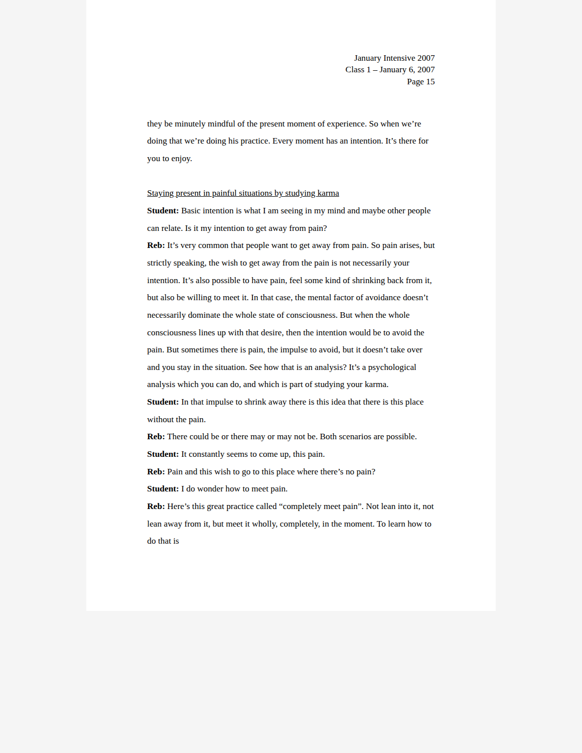January Intensive 2007
Class 1 – January 6, 2007
Page 15
they be minutely mindful of the present moment of experience. So when we’re doing that we’re doing his practice. Every moment has an intention. It’s there for you to enjoy.
Staying present in painful situations by studying karma
Student: Basic intention is what I am seeing in my mind and maybe other people can relate. Is it my intention to get away from pain?
Reb: It’s very common that people want to get away from pain. So pain arises, but strictly speaking, the wish to get away from the pain is not necessarily your intention. It’s also possible to have pain, feel some kind of shrinking back from it, but also be willing to meet it. In that case, the mental factor of avoidance doesn’t necessarily dominate the whole state of consciousness. But when the whole consciousness lines up with that desire, then the intention would be to avoid the pain. But sometimes there is pain, the impulse to avoid, but it doesn’t take over and you stay in the situation. See how that is an analysis? It’s a psychological analysis which you can do, and which is part of studying your karma.
Student: In that impulse to shrink away there is this idea that there is this place without the pain.
Reb: There could be or there may or may not be. Both scenarios are possible.
Student: It constantly seems to come up, this pain.
Reb: Pain and this wish to go to this place where there’s no pain?
Student: I do wonder how to meet pain.
Reb: Here’s this great practice called “completely meet pain”. Not lean into it, not lean away from it, but meet it wholly, completely, in the moment. To learn how to do that is